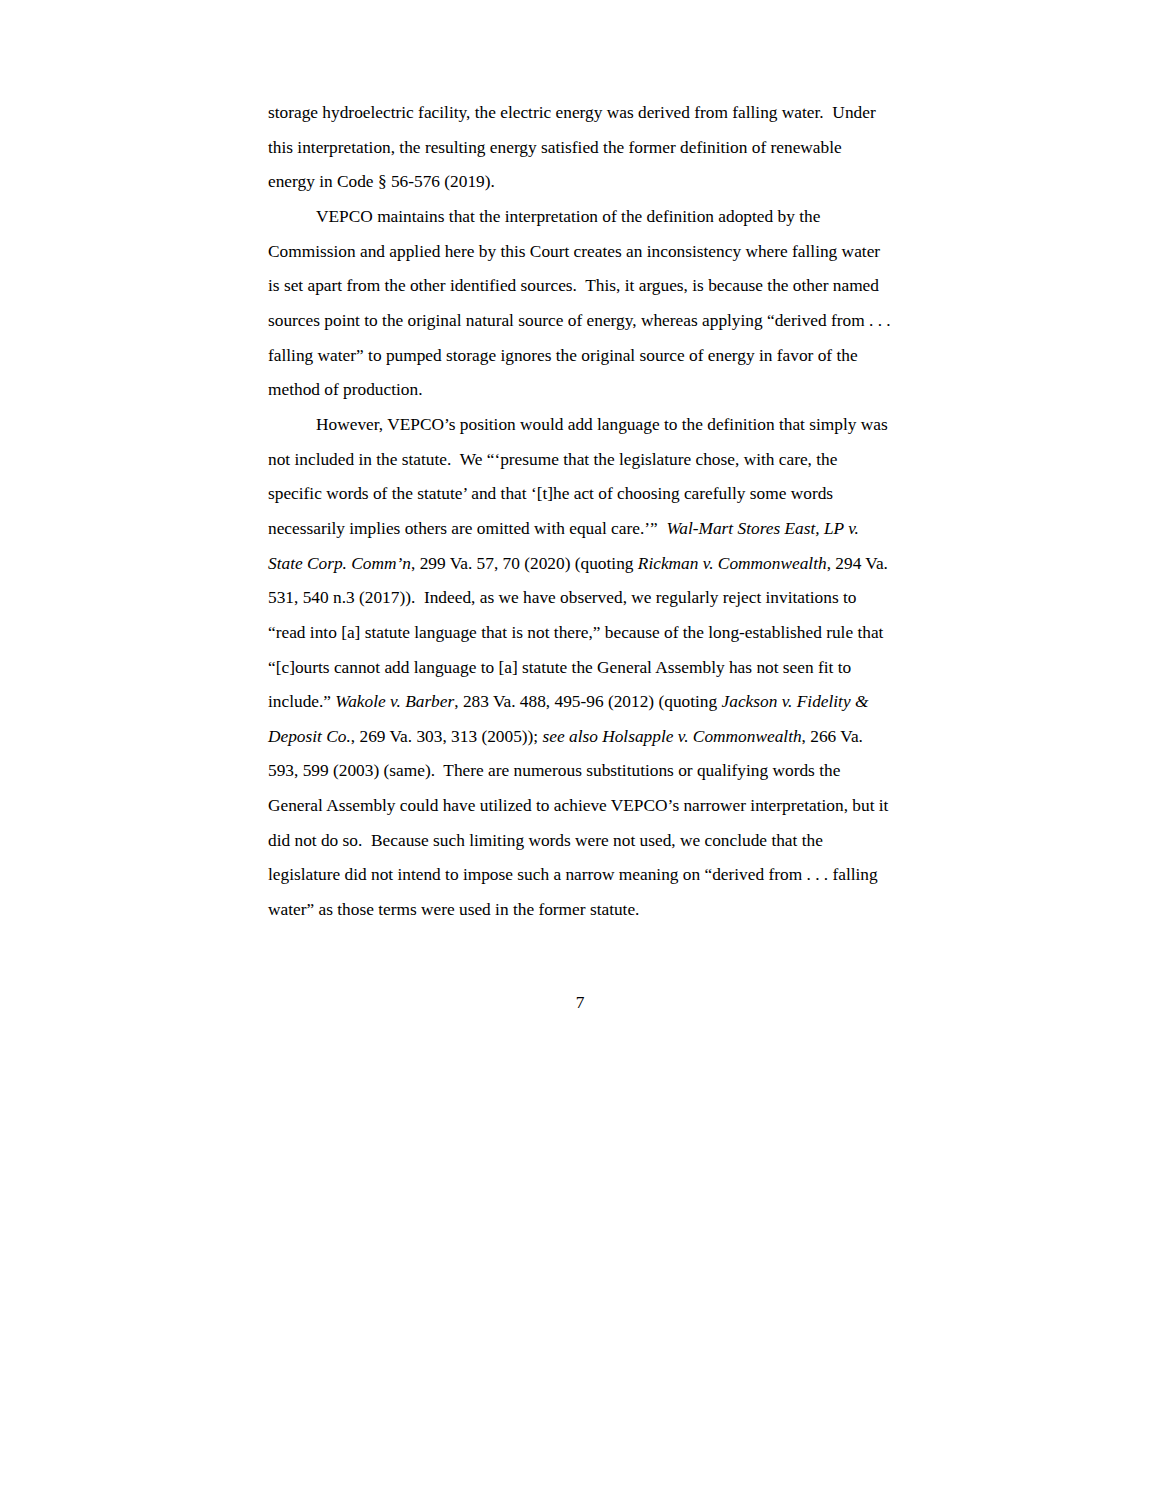storage hydroelectric facility, the electric energy was derived from falling water. Under this interpretation, the resulting energy satisfied the former definition of renewable energy in Code § 56-576 (2019).
VEPCO maintains that the interpretation of the definition adopted by the Commission and applied here by this Court creates an inconsistency where falling water is set apart from the other identified sources. This, it argues, is because the other named sources point to the original natural source of energy, whereas applying “derived from . . . falling water” to pumped storage ignores the original source of energy in favor of the method of production.
However, VEPCO’s position would add language to the definition that simply was not included in the statute. We “‘presume that the legislature chose, with care, the specific words of the statute’ and that ‘[t]he act of choosing carefully some words necessarily implies others are omitted with equal care.’” Wal-Mart Stores East, LP v. State Corp. Comm’n, 299 Va. 57, 70 (2020) (quoting Rickman v. Commonwealth, 294 Va. 531, 540 n.3 (2017)). Indeed, as we have observed, we regularly reject invitations to “read into [a] statute language that is not there,” because of the long-established rule that “[c]ourts cannot add language to [a] statute the General Assembly has not seen fit to include.” Wakole v. Barber, 283 Va. 488, 495-96 (2012) (quoting Jackson v. Fidelity & Deposit Co., 269 Va. 303, 313 (2005)); see also Holsapple v. Commonwealth, 266 Va. 593, 599 (2003) (same). There are numerous substitutions or qualifying words the General Assembly could have utilized to achieve VEPCO’s narrower interpretation, but it did not do so. Because such limiting words were not used, we conclude that the legislature did not intend to impose such a narrow meaning on “derived from . . . falling water” as those terms were used in the former statute.
7